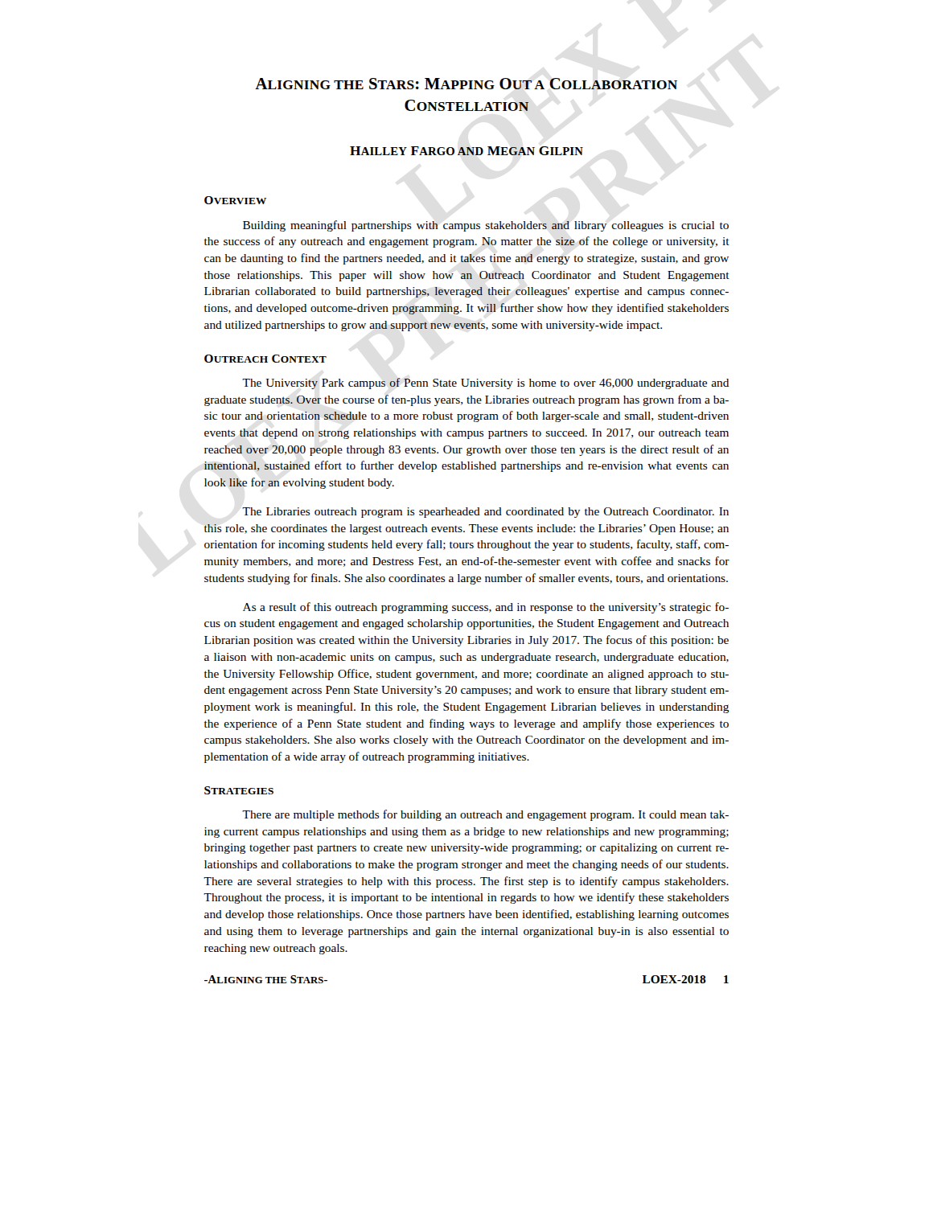LOEX PRE-PRINT LOEX PRE-PRINT
ALIGNING THE STARS: MAPPING OUT A COLLABORATION
CONSTELLATION
HAILLEY FARGO AND MEGAN GILPIN
OVERVIEW
Building meaningful partnerships with campus stakeholders and library colleagues is crucial to the success of any outreach and engagement program. No matter the size of the college or university, it can be daunting to find the partners needed, and it takes time and energy to strategize, sustain, and grow those relationships. This paper will show how an Outreach Coordinator and Student Engagement Librarian collaborated to build partnerships, leveraged their colleagues' expertise and campus connections, and developed outcome-driven programming. It will further show how they identified stakeholders and utilized partnerships to grow and support new events, some with university-wide impact.
OUTREACH CONTEXT
The University Park campus of Penn State University is home to over 46,000 undergraduate and graduate students. Over the course of ten-plus years, the Libraries outreach program has grown from a basic tour and orientation schedule to a more robust program of both larger-scale and small, student-driven events that depend on strong relationships with campus partners to succeed. In 2017, our outreach team reached over 20,000 people through 83 events. Our growth over those ten years is the direct result of an intentional, sustained effort to further develop established partnerships and re-envision what events can look like for an evolving student body.
The Libraries outreach program is spearheaded and coordinated by the Outreach Coordinator. In this role, she coordinates the largest outreach events. These events include: the Libraries’ Open House; an orientation for incoming students held every fall; tours throughout the year to students, faculty, staff, community members, and more; and Destress Fest, an end-of-the-semester event with coffee and snacks for students studying for finals. She also coordinates a large number of smaller events, tours, and orientations.
As a result of this outreach programming success, and in response to the university’s strategic focus on student engagement and engaged scholarship opportunities, the Student Engagement and Outreach Librarian position was created within the University Libraries in July 2017. The focus of this position: be a liaison with non-academic units on campus, such as undergraduate research, undergraduate education, the University Fellowship Office, student government, and more; coordinate an aligned approach to student engagement across Penn State University’s 20 campuses; and work to ensure that library student employment work is meaningful. In this role, the Student Engagement Librarian believes in understanding the experience of a Penn State student and finding ways to leverage and amplify those experiences to campus stakeholders. She also works closely with the Outreach Coordinator on the development and implementation of a wide array of outreach programming initiatives.
STRATEGIES
There are multiple methods for building an outreach and engagement program. It could mean taking current campus relationships and using them as a bridge to new relationships and new programming; bringing together past partners to create new university-wide programming; or capitalizing on current relationships and collaborations to make the program stronger and meet the changing needs of our students. There are several strategies to help with this process. The first step is to identify campus stakeholders. Throughout the process, it is important to be intentional in regards to how we identify these stakeholders and develop those relationships. Once those partners have been identified, establishing learning outcomes and using them to leverage partnerships and gain the internal organizational buy-in is also essential to reaching new outreach goals.
-ALIGNING THE STARS-
LOEX-20181